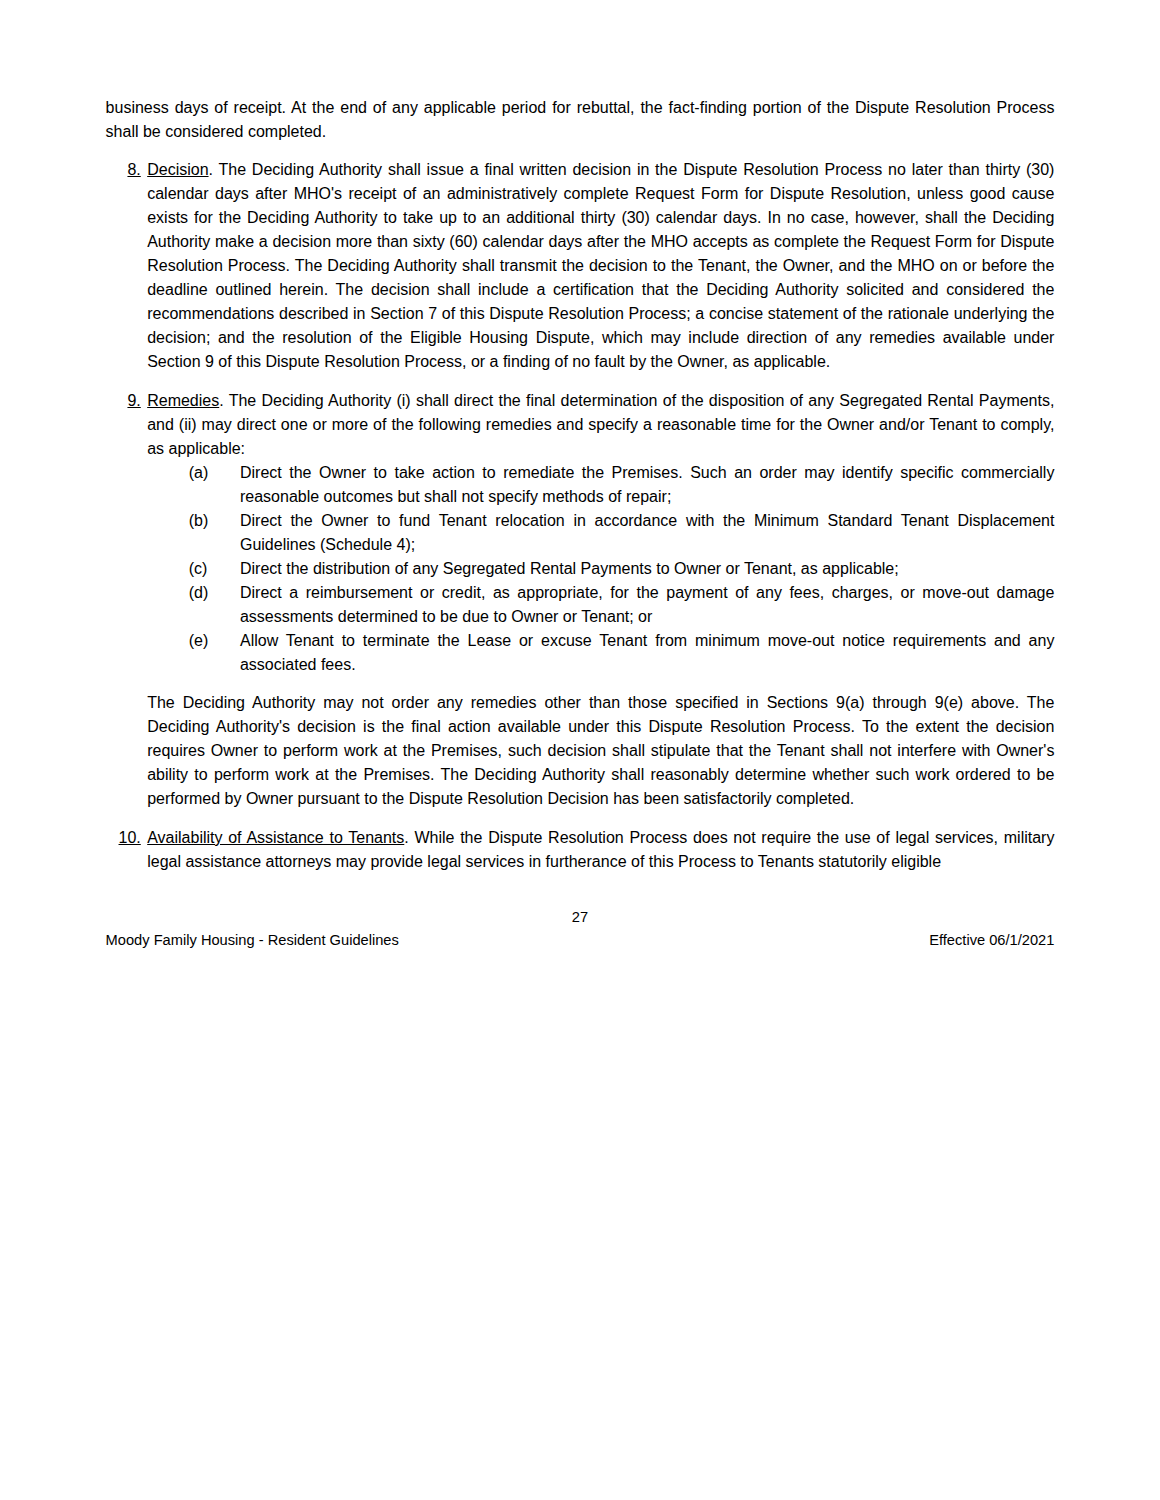business days of receipt. At the end of any applicable period for rebuttal, the fact-finding portion of the Dispute Resolution Process shall be considered completed.
8. Decision. The Deciding Authority shall issue a final written decision in the Dispute Resolution Process no later than thirty (30) calendar days after MHO's receipt of an administratively complete Request Form for Dispute Resolution, unless good cause exists for the Deciding Authority to take up to an additional thirty (30) calendar days. In no case, however, shall the Deciding Authority make a decision more than sixty (60) calendar days after the MHO accepts as complete the Request Form for Dispute Resolution Process. The Deciding Authority shall transmit the decision to the Tenant, the Owner, and the MHO on or before the deadline outlined herein. The decision shall include a certification that the Deciding Authority solicited and considered the recommendations described in Section 7 of this Dispute Resolution Process; a concise statement of the rationale underlying the decision; and the resolution of the Eligible Housing Dispute, which may include direction of any remedies available under Section 9 of this Dispute Resolution Process, or a finding of no fault by the Owner, as applicable.
9. Remedies. The Deciding Authority (i) shall direct the final determination of the disposition of any Segregated Rental Payments, and (ii) may direct one or more of the following remedies and specify a reasonable time for the Owner and/or Tenant to comply, as applicable:
(a) Direct the Owner to take action to remediate the Premises. Such an order may identify specific commercially reasonable outcomes but shall not specify methods of repair;
(b) Direct the Owner to fund Tenant relocation in accordance with the Minimum Standard Tenant Displacement Guidelines (Schedule 4);
(c) Direct the distribution of any Segregated Rental Payments to Owner or Tenant, as applicable;
(d) Direct a reimbursement or credit, as appropriate, for the payment of any fees, charges, or move-out damage assessments determined to be due to Owner or Tenant; or
(e) Allow Tenant to terminate the Lease or excuse Tenant from minimum move-out notice requirements and any associated fees.
The Deciding Authority may not order any remedies other than those specified in Sections 9(a) through 9(e) above. The Deciding Authority's decision is the final action available under this Dispute Resolution Process. To the extent the decision requires Owner to perform work at the Premises, such decision shall stipulate that the Tenant shall not interfere with Owner's ability to perform work at the Premises. The Deciding Authority shall reasonably determine whether such work ordered to be performed by Owner pursuant to the Dispute Resolution Decision has been satisfactorily completed.
10. Availability of Assistance to Tenants. While the Dispute Resolution Process does not require the use of legal services, military legal assistance attorneys may provide legal services in furtherance of this Process to Tenants statutorily eligible
27
Moody Family Housing - Resident Guidelines Effective 06/1/2021